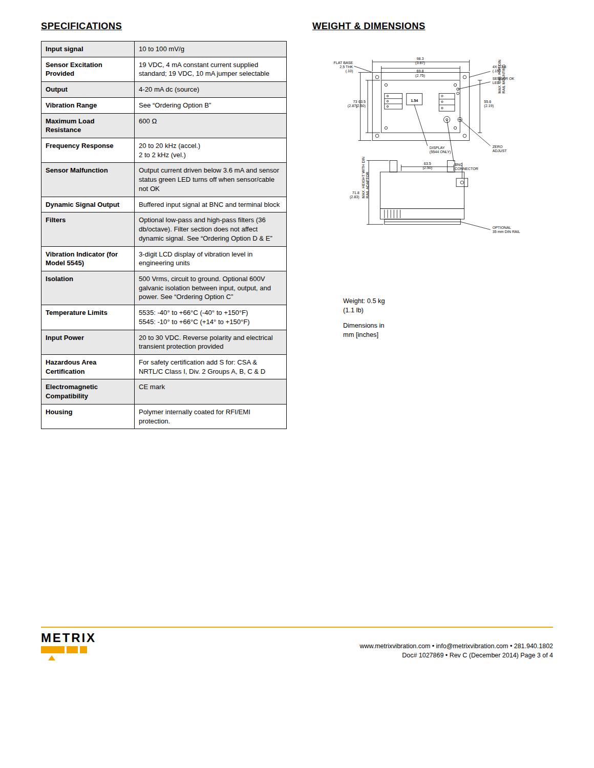SPECIFICATIONS
| Input signal | 10 to 100 mV/g |
| Sensor Excitation Provided | 19 VDC, 4 mA constant current supplied standard; 19 VDC, 10 mA jumper selectable |
| Output | 4-20 mA dc (source) |
| Vibration Range | See “Ordering Option B” |
| Maximum Load Resistance | 600 Ω |
| Frequency Response | 20 to 20 kHz (accel.) 2 to 2 kHz (vel.) |
| Sensor Malfunction | Output current driven below 3.6 mA and sensor status green LED turns off when sensor/cable not OK |
| Dynamic Signal Output | Buffered input signal at BNC and terminal block |
| Filters | Optional low-pass and high-pass filters (36 db/octave). Filter section does not affect dynamic signal. See “Ordering Option D & E” |
| Vibration Indicator (for Model 5545) | 3-digit LCD display of vibration level in engineering units |
| Isolation | 500 Vrms, circuit to ground. Optional 600V galvanic isolation between input, output, and power. See “Ordering Option C” |
| Temperature Limits | 5535: -40° to +66°C (-40° to +150°F) 5545: -10° to +66°C (+14° to +150°F) |
| Input Power | 20 to 30 VDC. Reverse polarity and electrical transient protection provided |
| Hazardous Area Certification | For safety certification add S for: CSA & NRTL/C Class I, Div. 2 Groups A, B, C & D |
| Electromagnetic Compatibility | CE mark |
| Housing | Polymer internally coated for RFI/EMI protection. |
WEIGHT & DIMENSIONS
98.3 (3.87) 69.8 (2.75) FLAT BASE 2.5 THK (.10) 4X ∅3.8 (.15) SENSOR OK LED 73 (2.87) 63.5 (2.50) 55.6 (2.19) MAX. DIM. FOR DIN RAIL MOUNTING DISPLAY (5544 ONLY) ZERO ADJUST BNC CONNECTOR 63.5 (2.50) 71.8 (2.83) MAX. HEIGHT WITH DIN RAIL ADAPTOR OPTIONAL 35 mm DIN RAIL 1.54
Weight: 0.5 kg
(1.1 lb)
Dimensions in
mm [inches]
METRIX
www.metrixvibration.com • info@metrixvibration.com • 281.940.1802
Doc# 1027869 • Rev C (December 2014) Page 3 of 4